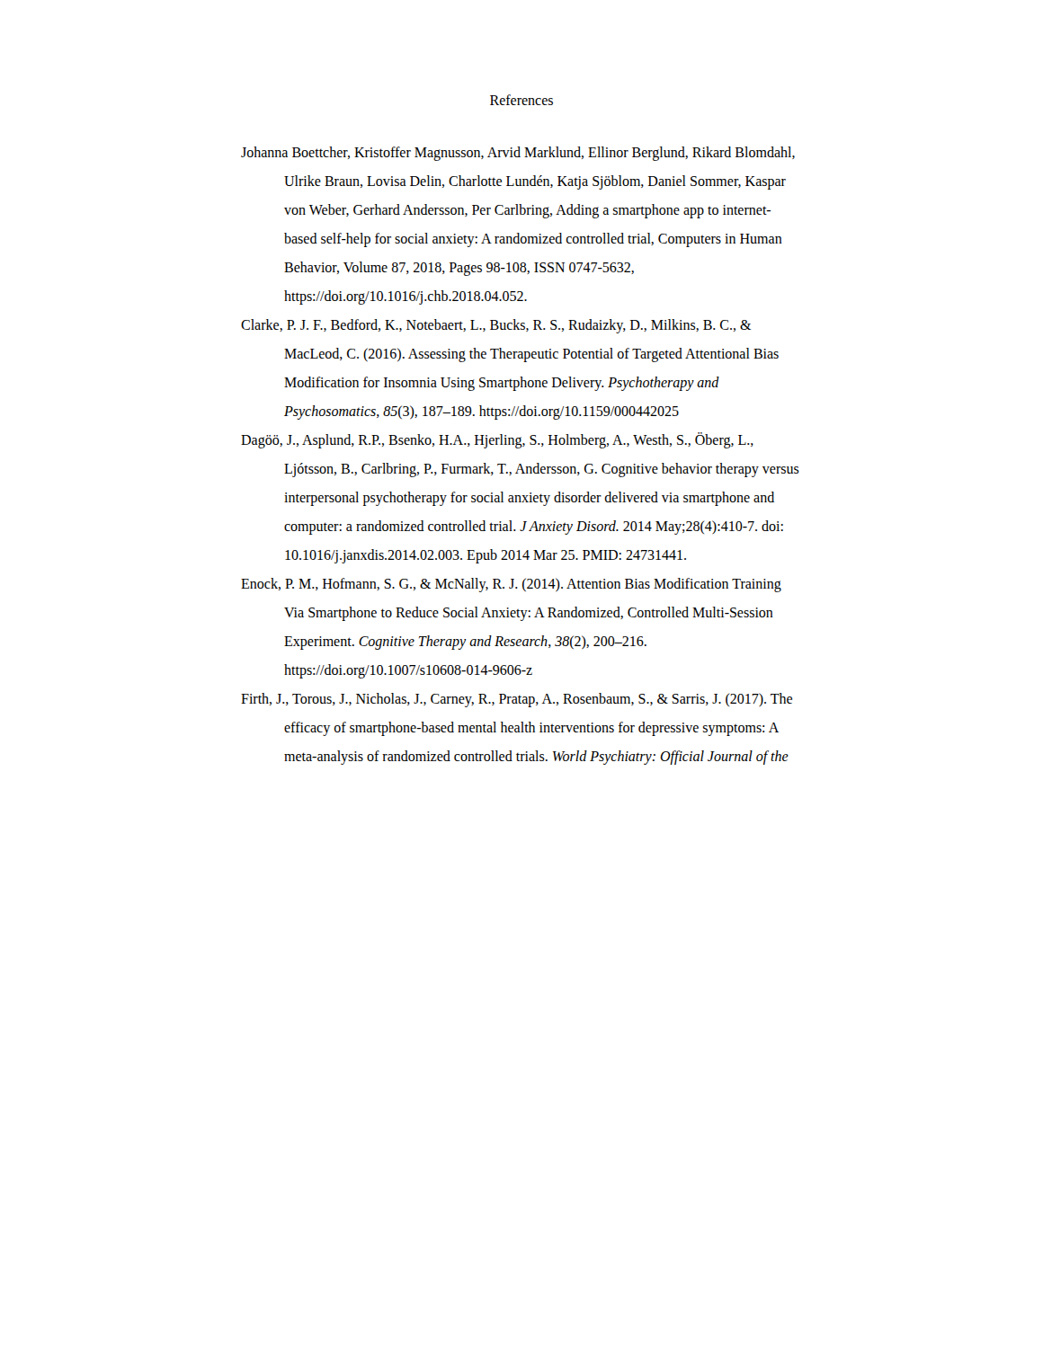References
Johanna Boettcher, Kristoffer Magnusson, Arvid Marklund, Ellinor Berglund, Rikard Blomdahl, Ulrike Braun, Lovisa Delin, Charlotte Lundén, Katja Sjöblom, Daniel Sommer, Kaspar von Weber, Gerhard Andersson, Per Carlbring, Adding a smartphone app to internet-based self-help for social anxiety: A randomized controlled trial, Computers in Human Behavior, Volume 87, 2018, Pages 98-108, ISSN 0747-5632, https://doi.org/10.1016/j.chb.2018.04.052.
Clarke, P. J. F., Bedford, K., Notebaert, L., Bucks, R. S., Rudaizky, D., Milkins, B. C., & MacLeod, C. (2016). Assessing the Therapeutic Potential of Targeted Attentional Bias Modification for Insomnia Using Smartphone Delivery. Psychotherapy and Psychosomatics, 85(3), 187–189. https://doi.org/10.1159/000442025
Dagöö, J., Asplund, R.P., Bsenko, H.A., Hjerling, S., Holmberg, A., Westh, S., Öberg, L., Ljótsson, B., Carlbring, P., Furmark, T., Andersson, G. Cognitive behavior therapy versus interpersonal psychotherapy for social anxiety disorder delivered via smartphone and computer: a randomized controlled trial. J Anxiety Disord. 2014 May;28(4):410-7. doi: 10.1016/j.janxdis.2014.02.003. Epub 2014 Mar 25. PMID: 24731441.
Enock, P. M., Hofmann, S. G., & McNally, R. J. (2014). Attention Bias Modification Training Via Smartphone to Reduce Social Anxiety: A Randomized, Controlled Multi-Session Experiment. Cognitive Therapy and Research, 38(2), 200–216. https://doi.org/10.1007/s10608-014-9606-z
Firth, J., Torous, J., Nicholas, J., Carney, R., Pratap, A., Rosenbaum, S., & Sarris, J. (2017). The efficacy of smartphone-based mental health interventions for depressive symptoms: A meta-analysis of randomized controlled trials. World Psychiatry: Official Journal of the